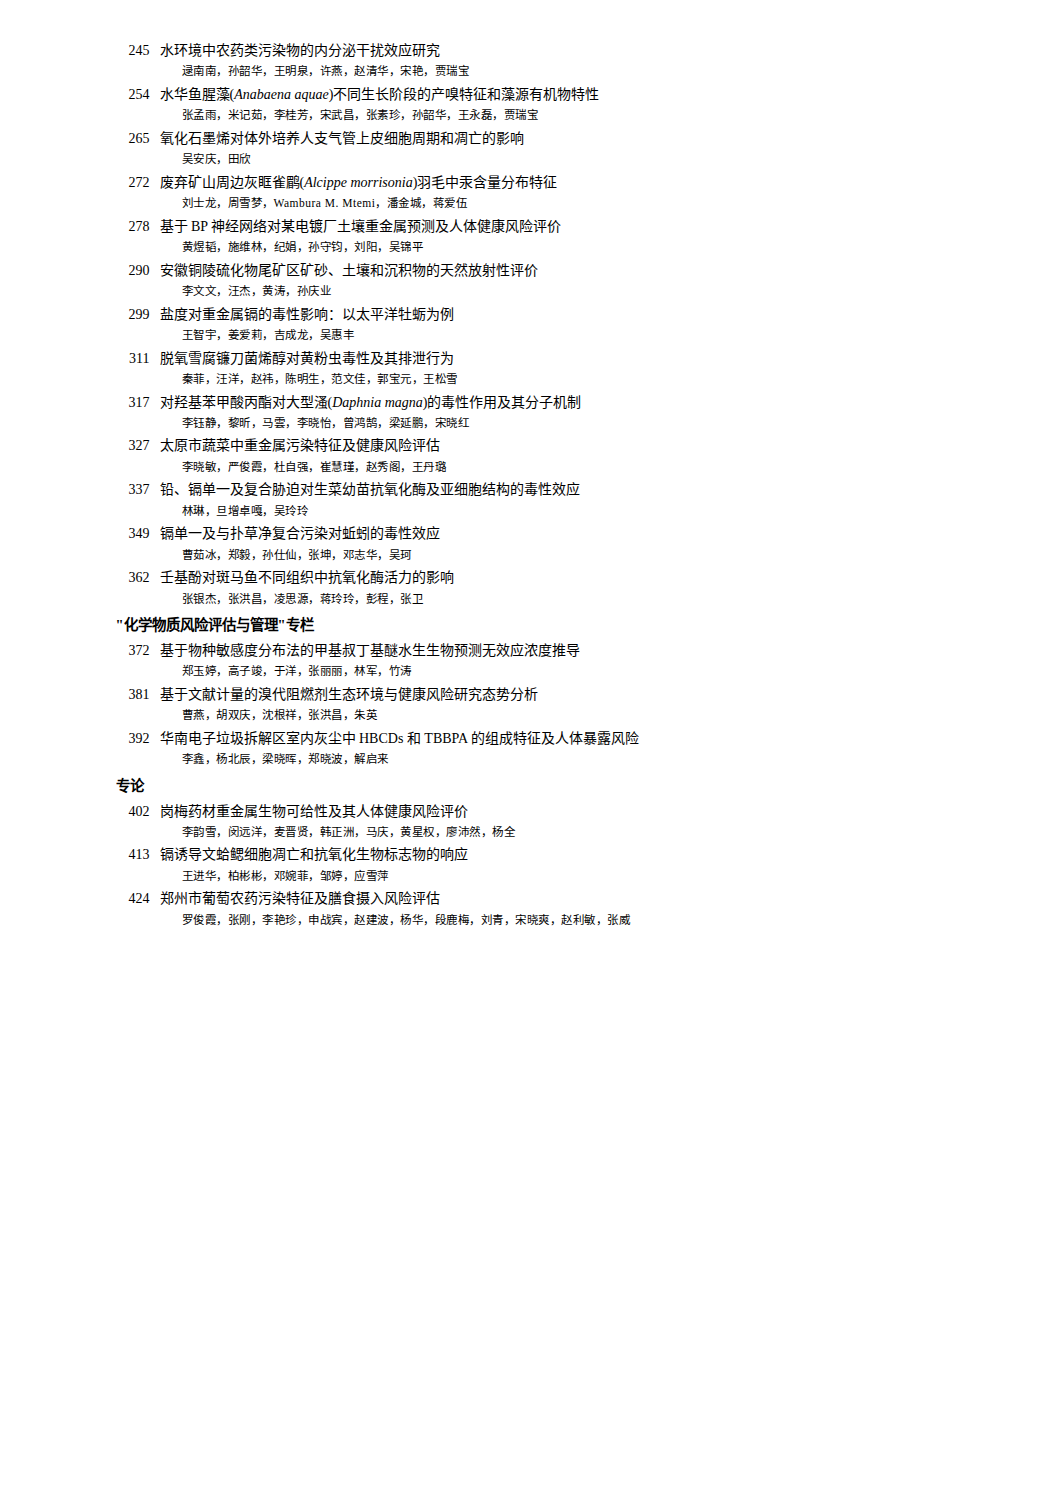245
水环境中农药类污染物的内分泌干扰效应研究
逯南南，孙韶华，王明泉，许燕，赵清华，宋艳，贾瑞宝
254
水华鱼腥藻(Anabaena aquae)不同生长阶段的产嗅特征和藻源有机物特性
张孟雨，米记茹，李桂芳，宋武昌，张素珍，孙韶华，王永磊，贾瑞宝
265
氧化石墨烯对体外培养人支气管上皮细胞周期和凋亡的影响
吴安庆，田欣
272
废弃矿山周边灰眶雀鹛(Alcippe morrisonia)羽毛中汞含量分布特征
刘士龙，周雪梦，Wambura M. Mtemi，潘金城，蒋爱伍
278
基于 BP 神经网络对某电镀厂土壤重金属预测及人体健康风险评价
黄煜韬，施维林，纪娟，孙守钧，刘阳，吴锦平
290
安徽铜陵硫化物尾矿区矿砂、土壤和沉积物的天然放射性评价
李文文，汪杰，黄涛，孙庆业
299
盐度对重金属镉的毒性影响：以太平洋牡蛎为例
王智宇，姜爱莉，吉成龙，吴惠丰
311
脱氧雪腐镰刀菌烯醇对黄粉虫毒性及其排泄行为
秦菲，汪洋，赵祎，陈明生，范文佳，郭宝元，王松雪
317
对羟基苯甲酸丙酯对大型溞(Daphnia magna)的毒性作用及其分子机制
李钰静，黎昕，马雲，李晓怡，曾鸿鹄，梁延鹏，宋晓红
327
太原市蔬菜中重金属污染特征及健康风险评估
李晓敏，严俊霞，杜自强，崔慧瑾，赵秀阁，王丹璐
337
铅、镉单一及复合胁迫对生菜幼苗抗氧化酶及亚细胞结构的毒性效应
林琳，旦增卓嘎，吴玲玲
349
镉单一及与扑草净复合污染对蚯蚓的毒性效应
曹茹冰，郑毅，孙仕仙，张坤，邓志华，吴珂
362
壬基酚对斑马鱼不同组织中抗氧化酶活力的影响
张银杰，张洪昌，凌思源，蒋玲玲，彭程，张卫
"化学物质风险评估与管理"专栏
372
基于物种敏感度分布法的甲基叔丁基醚水生生物预测无效应浓度推导
郑玉婷，高子竣，于洋，张丽丽，林军，竹涛
381
基于文献计量的溴代阻燃剂生态环境与健康风险研究态势分析
曹燕，胡双庆，沈根祥，张洪昌，朱英
392
华南电子垃圾拆解区室内灰尘中 HBCDs 和 TBBPA 的组成特征及人体暴露风险
李鑫，杨北辰，梁晓晖，郑晓波，解启来
专论
402
岗梅药材重金属生物可给性及其人体健康风险评价
李韵雪，闵远洋，麦晋贤，韩正洲，马庆，黄星权，廖沛然，杨全
413
镉诱导文蛤鳃细胞凋亡和抗氧化生物标志物的响应
王进华，柏彬彬，邓婉菲，邹婷，应雪萍
424
郑州市葡萄农药污染特征及膳食摄入风险评估
罗俊霞，张刚，李艳珍，申战宾，赵建波，杨华，段鹿梅，刘青，宋晓爽，赵利敏，张威